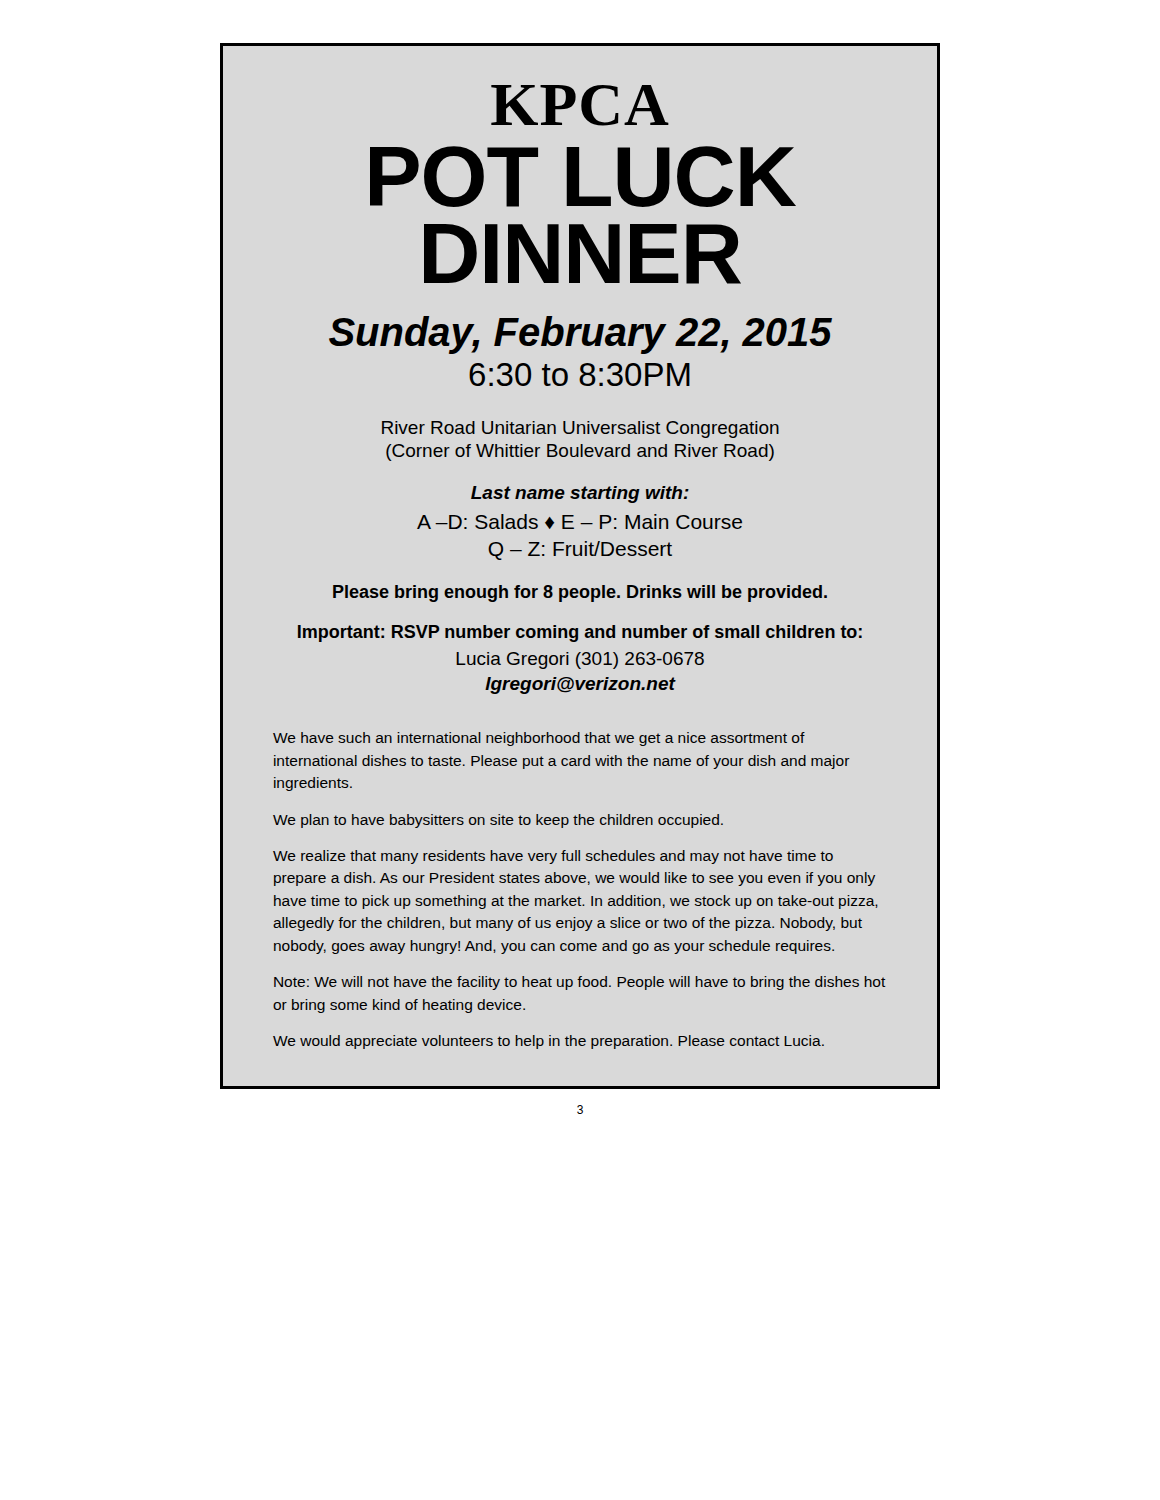KPCA
POT LUCKDINNER
Sunday, February 22, 2015
6:30 to 8:30PM
River Road Unitarian Universalist Congregation
(Corner of Whittier Boulevard and River Road)
Last name starting with: A –D: Salads ♦ E – P: Main Course
Q – Z: Fruit/Dessert
Please bring enough for 8 people. Drinks will be provided.
Important: RSVP number coming and number of small children to: Lucia Gregori (301) 263-0678 lgregori@verizon.net
We have such an international neighborhood that we get a nice assortment of international dishes to taste. Please put a card with the name of your dish and major ingredients.
We plan to have babysitters on site to keep the children occupied.
We realize that many residents have very full schedules and may not have time to prepare a dish. As our President states above, we would like to see you even if you only have time to pick up something at the market. In addition, we stock up on take-out pizza, allegedly for the children, but many of us enjoy a slice or two of the pizza. Nobody, but nobody, goes away hungry! And, you can come and go as your schedule requires.
Note: We will not have the facility to heat up food. People will have to bring the dishes hot or bring some kind of heating device.
We would appreciate volunteers to help in the preparation. Please contact Lucia.
3